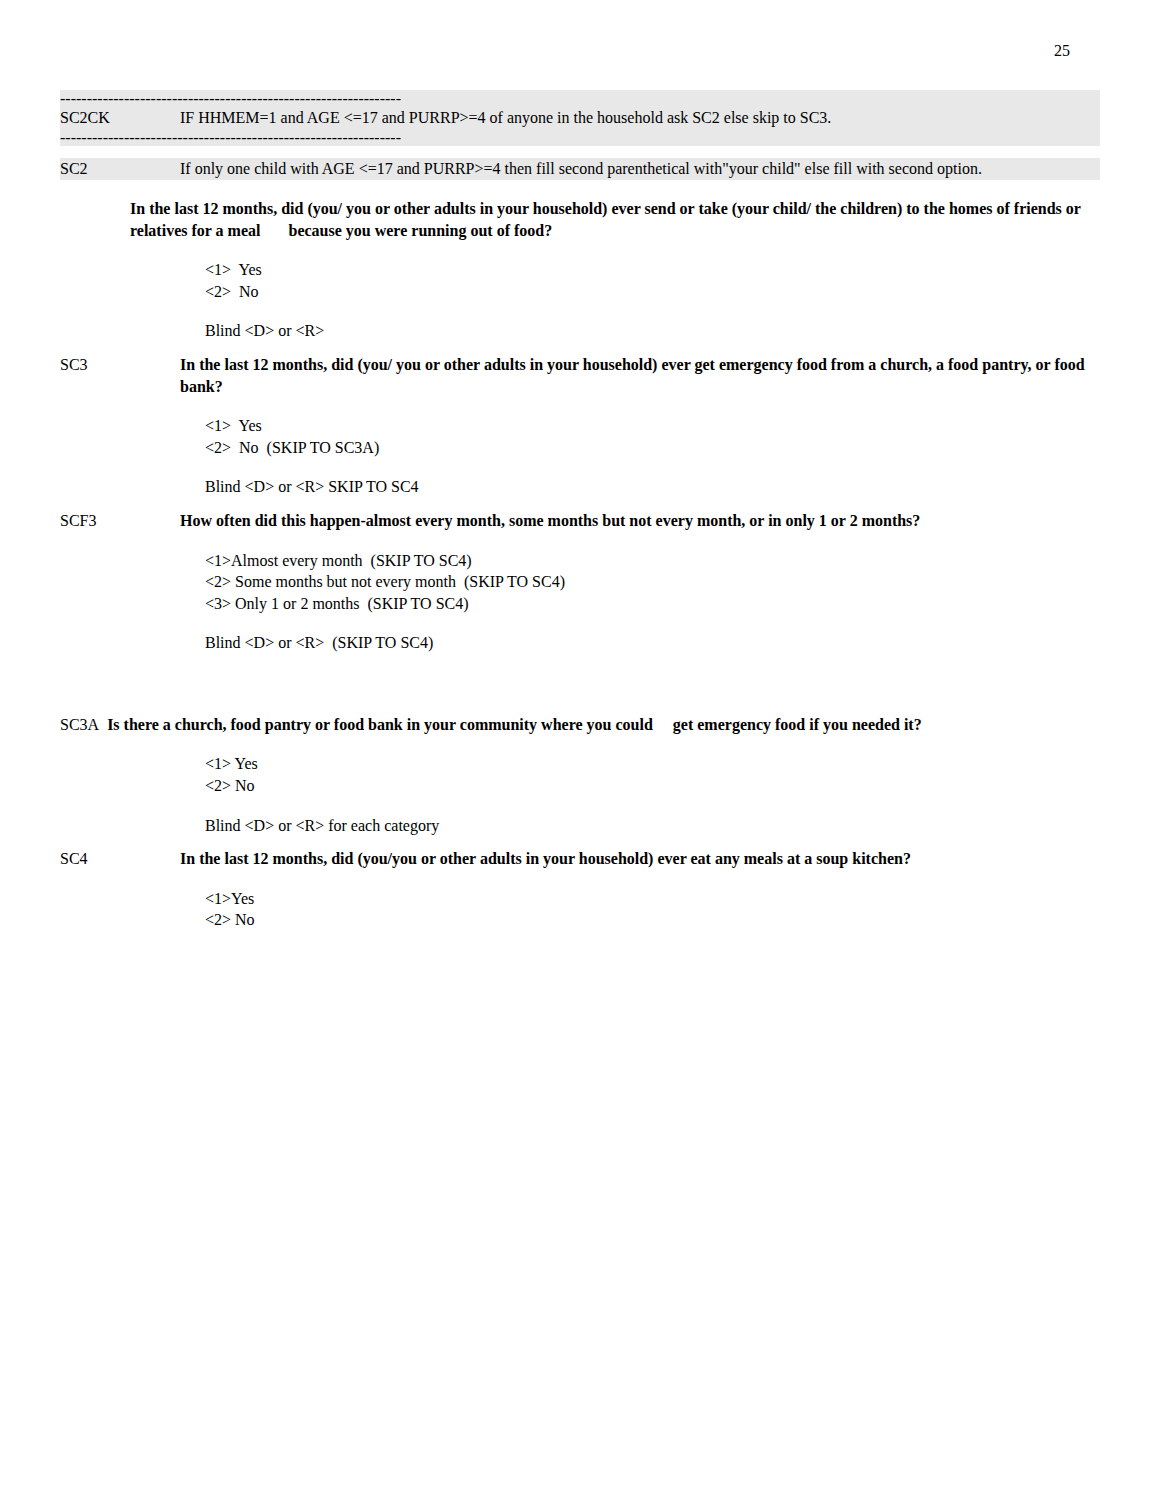25
----------------------------------------------------------------
| SC2CK | IF HHMEM=1 and AGE <=17 and PURRP>=4 of anyone in the household ask SC2 else skip to SC3. |
----------------------------------------------------------------
| SC2 | If only one child with AGE <=17 and PURRP>=4 then fill second parenthetical with"your child" else fill with second option. |
In the last 12 months, did (you/ you or other adults in your household) ever send or take (your child/ the children) to the homes of friends or relatives for a meal because you were running out of food?
<1> Yes
<2> No
Blind <D> or <R>
| SC3 | In the last 12 months, did (you/ you or other adults in your household) ever get emergency food from a church, a food pantry, or food bank? |
<1> Yes
<2> No (SKIP TO SC3A)
Blind <D> or <R> SKIP TO SC4
| SCF3 | How often did this happen-almost every month, some months but not every month, or in only 1 or 2 months? |
<1>Almost every month (SKIP TO SC4)
<2> Some months but not every month (SKIP TO SC4)
<3> Only 1 or 2 months (SKIP TO SC4)
Blind <D> or <R> (SKIP TO SC4)
SC3A Is there a church, food pantry or food bank in your community where you could get emergency food if you needed it?
<1> Yes
<2> No
Blind <D> or <R> for each category
| SC4 | In the last 12 months, did (you/you or other adults in your household) ever eat any meals at a soup kitchen? |
<1>Yes
<2> No